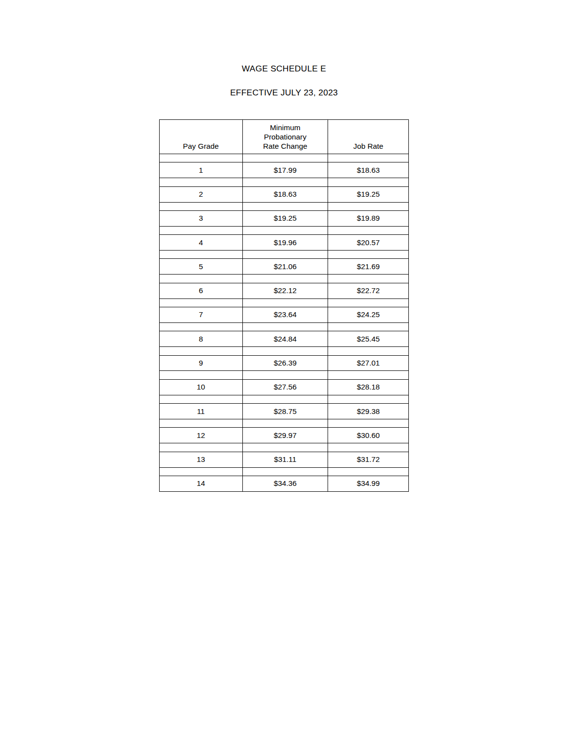WAGE SCHEDULE E
EFFECTIVE JULY 23, 2023
| Pay Grade | Minimum Probationary Rate Change | Job Rate |
| --- | --- | --- |
| 1 | $17.99 | $18.63 |
| 2 | $18.63 | $19.25 |
| 3 | $19.25 | $19.89 |
| 4 | $19.96 | $20.57 |
| 5 | $21.06 | $21.69 |
| 6 | $22.12 | $22.72 |
| 7 | $23.64 | $24.25 |
| 8 | $24.84 | $25.45 |
| 9 | $26.39 | $27.01 |
| 10 | $27.56 | $28.18 |
| 11 | $28.75 | $29.38 |
| 12 | $29.97 | $30.60 |
| 13 | $31.11 | $31.72 |
| 14 | $34.36 | $34.99 |